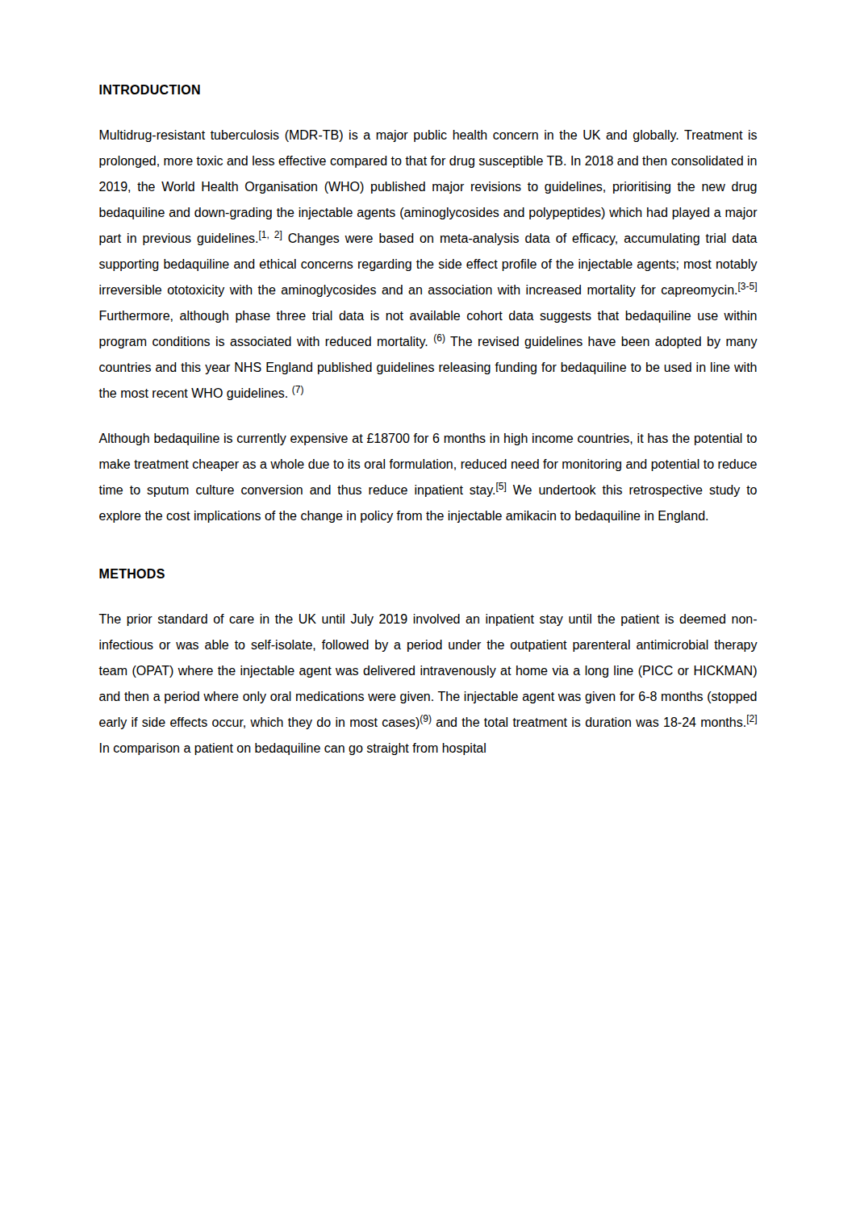INTRODUCTION
Multidrug-resistant tuberculosis (MDR-TB) is a major public health concern in the UK and globally. Treatment is prolonged, more toxic and less effective compared to that for drug susceptible TB. In 2018 and then consolidated in 2019, the World Health Organisation (WHO) published major revisions to guidelines, prioritising the new drug bedaquiline and down-grading the injectable agents (aminoglycosides and polypeptides) which had played a major part in previous guidelines.[1, 2] Changes were based on meta-analysis data of efficacy, accumulating trial data supporting bedaquiline and ethical concerns regarding the side effect profile of the injectable agents; most notably irreversible ototoxicity with the aminoglycosides and an association with increased mortality for capreomycin.[3-5] Furthermore, although phase three trial data is not available cohort data suggests that bedaquiline use within program conditions is associated with reduced mortality. (6) The revised guidelines have been adopted by many countries and this year NHS England published guidelines releasing funding for bedaquiline to be used in line with the most recent WHO guidelines. (7)
Although bedaquiline is currently expensive at £18700 for 6 months in high income countries, it has the potential to make treatment cheaper as a whole due to its oral formulation, reduced need for monitoring and potential to reduce time to sputum culture conversion and thus reduce inpatient stay.[5] We undertook this retrospective study to explore the cost implications of the change in policy from the injectable amikacin to bedaquiline in England.
METHODS
The prior standard of care in the UK until July 2019 involved an inpatient stay until the patient is deemed non-infectious or was able to self-isolate, followed by a period under the outpatient parenteral antimicrobial therapy team (OPAT) where the injectable agent was delivered intravenously at home via a long line (PICC or HICKMAN) and then a period where only oral medications were given. The injectable agent was given for 6-8 months (stopped early if side effects occur, which they do in most cases)(9) and the total treatment is duration was 18-24 months.[2] In comparison a patient on bedaquiline can go straight from hospital